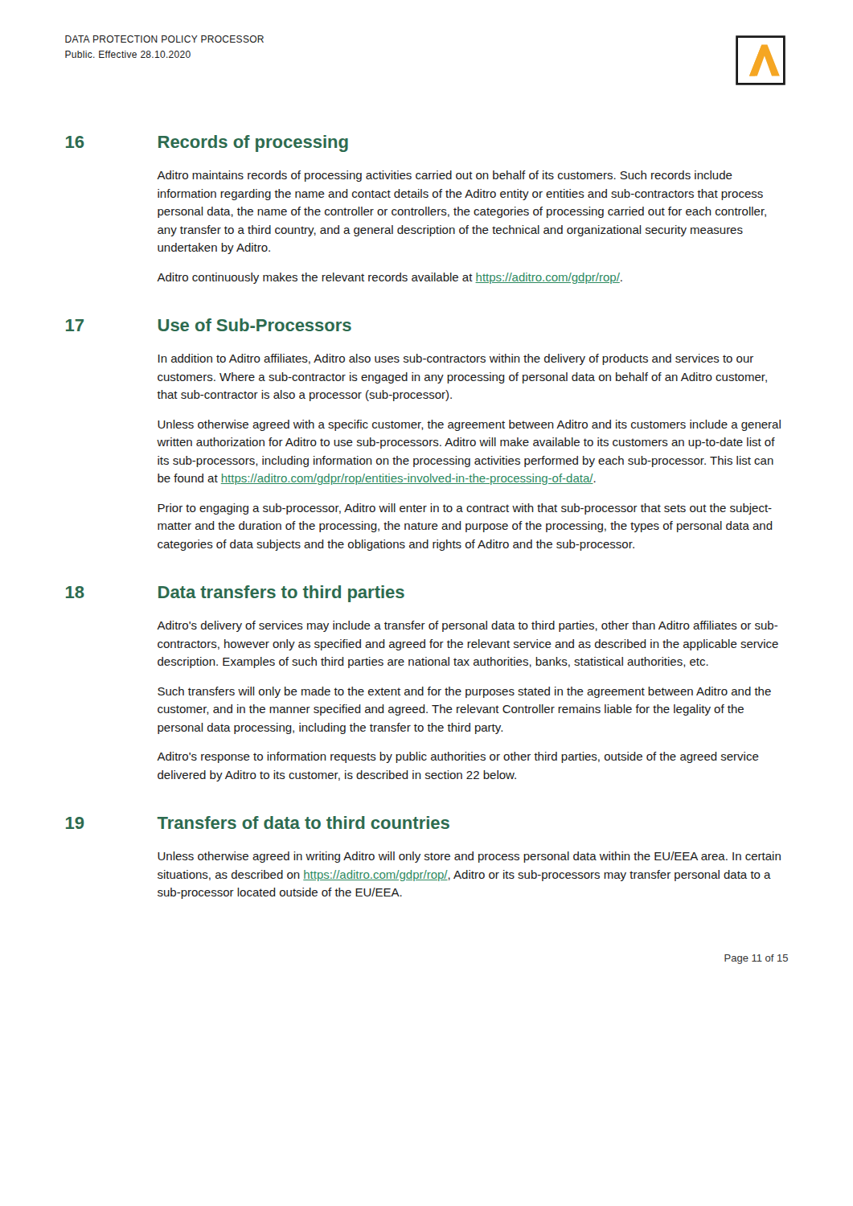DATA PROTECTION POLICY PROCESSOR
Public. Effective 28.10.2020
16
Records of processing
Aditro maintains records of processing activities carried out on behalf of its customers. Such records include information regarding the name and contact details of the Aditro entity or entities and sub-contractors that process personal data, the name of the controller or controllers, the categories of processing carried out for each controller, any transfer to a third country, and a general description of the technical and organizational security measures undertaken by Aditro.
Aditro continuously makes the relevant records available at https://aditro.com/gdpr/rop/.
17
Use of Sub-Processors
In addition to Aditro affiliates, Aditro also uses sub-contractors within the delivery of products and services to our customers. Where a sub-contractor is engaged in any processing of personal data on behalf of an Aditro customer, that sub-contractor is also a processor (sub-processor).
Unless otherwise agreed with a specific customer, the agreement between Aditro and its customers include a general written authorization for Aditro to use sub-processors. Aditro will make available to its customers an up-to-date list of its sub-processors, including information on the processing activities performed by each sub-processor. This list can be found at https://aditro.com/gdpr/rop/entities-involved-in-the-processing-of-data/.
Prior to engaging a sub-processor, Aditro will enter in to a contract with that sub-processor that sets out the subject-matter and the duration of the processing, the nature and purpose of the processing, the types of personal data and categories of data subjects and the obligations and rights of Aditro and the sub-processor.
18
Data transfers to third parties
Aditro's delivery of services may include a transfer of personal data to third parties, other than Aditro affiliates or sub-contractors, however only as specified and agreed for the relevant service and as described in the applicable service description. Examples of such third parties are national tax authorities, banks, statistical authorities, etc.
Such transfers will only be made to the extent and for the purposes stated in the agreement between Aditro and the customer, and in the manner specified and agreed. The relevant Controller remains liable for the legality of the personal data processing, including the transfer to the third party.
Aditro's response to information requests by public authorities or other third parties, outside of the agreed service delivered by Aditro to its customer, is described in section 22 below.
19
Transfers of data to third countries
Unless otherwise agreed in writing Aditro will only store and process personal data within the EU/EEA area. In certain situations, as described on https://aditro.com/gdpr/rop/, Aditro or its sub-processors may transfer personal data to a sub-processor located outside of the EU/EEA.
Page 11 of 15